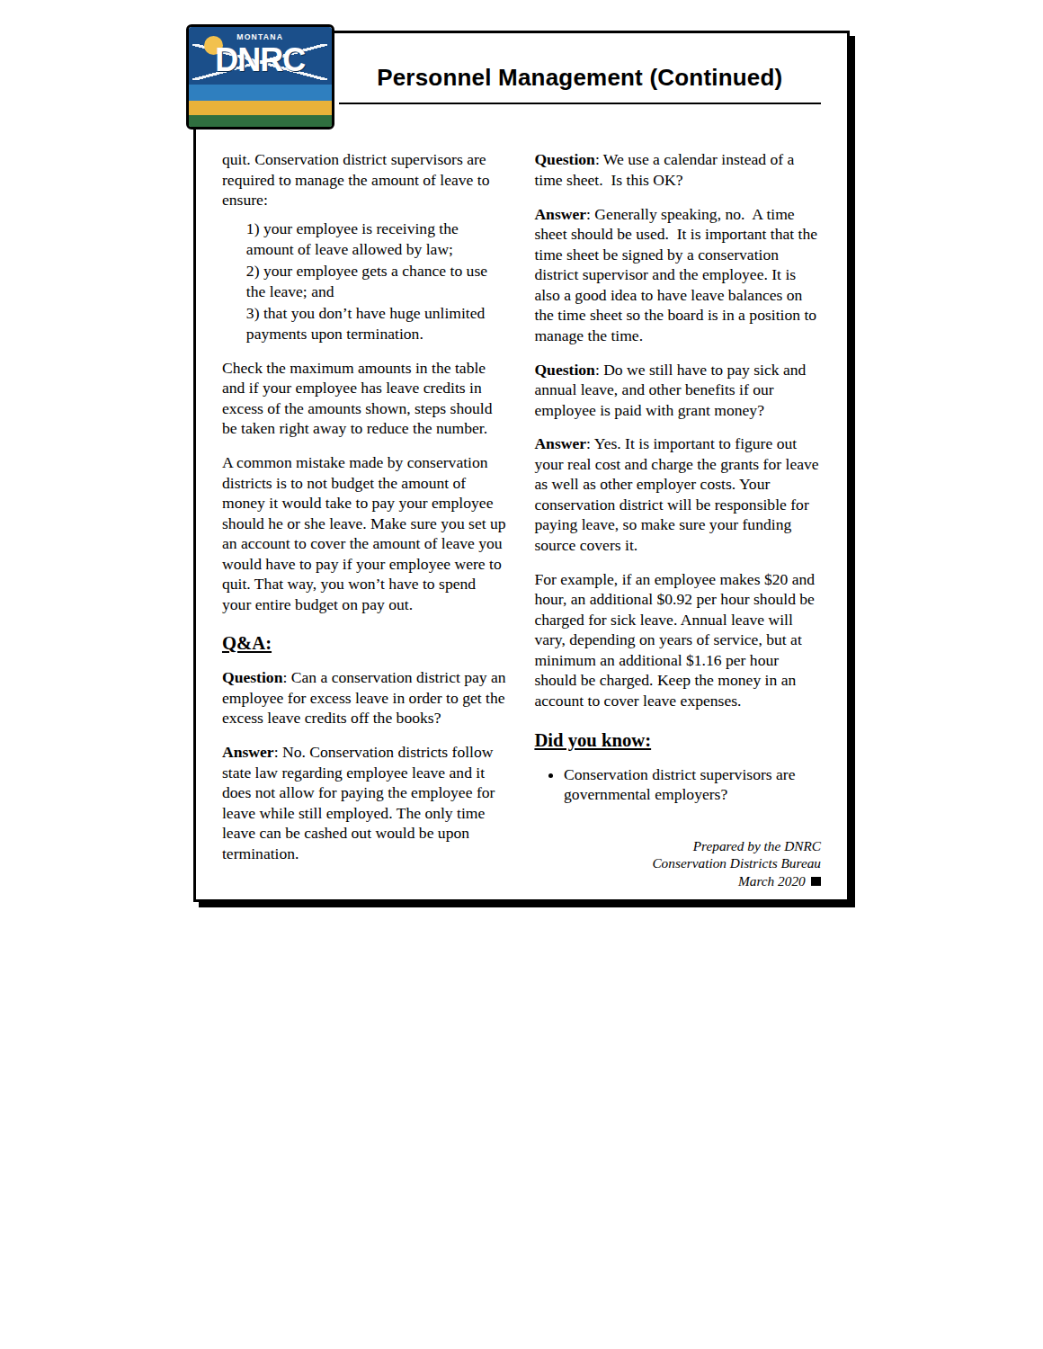MONTANA
DNRC
Personnel Management (Continued)
quit. Conservation district supervisors are required to manage the amount of leave to ensure:
1) your employee is receiving the amount of leave allowed by law;
2) your employee gets a chance to use the leave; and
3) that you don’t have huge unlimited payments upon termination.
Check the maximum amounts in the table and if your employee has leave credits in excess of the amounts shown, steps should be taken right away to reduce the number.
A common mistake made by conservation districts is to not budget the amount of money it would take to pay your employee should he or she leave. Make sure you set up an account to cover the amount of leave you would have to pay if your employee were to quit. That way, you won’t have to spend your entire budget on pay out.
Q&A:
Question: Can a conservation district pay an employee for excess leave in order to get the excess leave credits off the books?
Answer: No. Conservation districts follow state law regarding employee leave and it does not allow for paying the employee for leave while still employed. The only time leave can be cashed out would be upon termination.
Question: We use a calendar instead of a time sheet. Is this OK?
Answer: Generally speaking, no. A time sheet should be used. It is important that the time sheet be signed by a conservation district supervisor and the employee. It is also a good idea to have leave balances on the time sheet so the board is in a position to manage the time.
Question: Do we still have to pay sick and annual leave, and other benefits if our employee is paid with grant money?
Answer: Yes. It is important to figure out your real cost and charge the grants for leave as well as other employer costs. Your conservation district will be responsible for paying leave, so make sure your funding source covers it.
For example, if an employee makes $20 and hour, an additional $0.92 per hour should be charged for sick leave. Annual leave will vary, depending on years of service, but at minimum an additional $1.16 per hour should be charged. Keep the money in an account to cover leave expenses.
Did you know:
Conservation district supervisors are governmental employers?
Prepared by the DNRC
Conservation Districts Bureau
March 2020